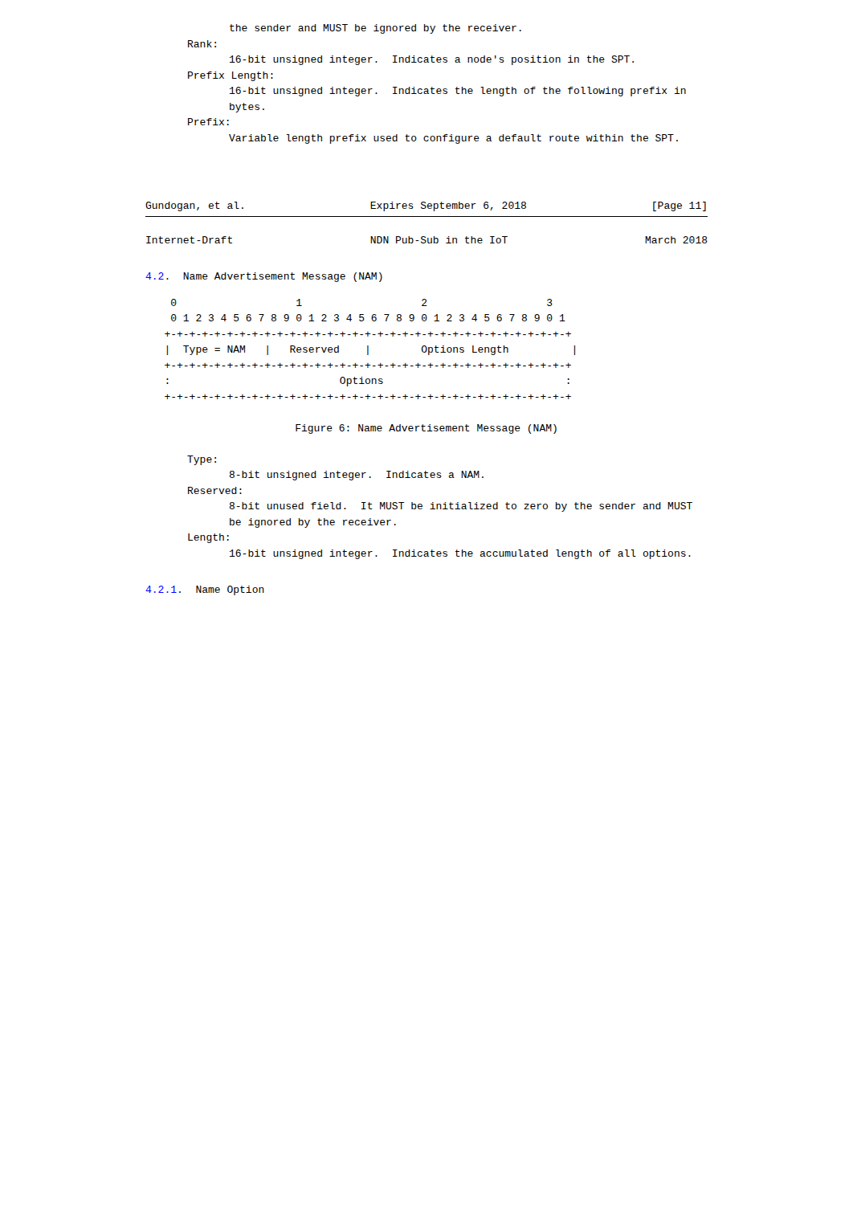the sender and MUST be ignored by the receiver.
Rank:
16-bit unsigned integer. Indicates a node's position in the SPT.
Prefix Length:
16-bit unsigned integer. Indicates the length of the following prefix in bytes.
Prefix:
Variable length prefix used to configure a default route within the SPT.
Gundogan, et al. Expires September 6, 2018 [Page 11]
Internet-Draft NDN Pub-Sub in the IoT March 2018
4.2. Name Advertisement Message (NAM)
    0                   1                   2                   3
    0 1 2 3 4 5 6 7 8 9 0 1 2 3 4 5 6 7 8 9 0 1 2 3 4 5 6 7 8 9 0 1
   +-+-+-+-+-+-+-+-+-+-+-+-+-+-+-+-+-+-+-+-+-+-+-+-+-+-+-+-+-+-+-+-+
   |  Type = NAM   |   Reserved    |        Options Length          |
   +-+-+-+-+-+-+-+-+-+-+-+-+-+-+-+-+-+-+-+-+-+-+-+-+-+-+-+-+-+-+-+-+
   :                           Options                             :
   +-+-+-+-+-+-+-+-+-+-+-+-+-+-+-+-+-+-+-+-+-+-+-+-+-+-+-+-+-+-+-+-+
Figure 6: Name Advertisement Message (NAM)
Type:
8-bit unsigned integer. Indicates a NAM.
Reserved:
8-bit unused field. It MUST be initialized to zero by the sender and MUST be ignored by the receiver.
Length:
16-bit unsigned integer. Indicates the accumulated length of all options.
4.2.1. Name Option